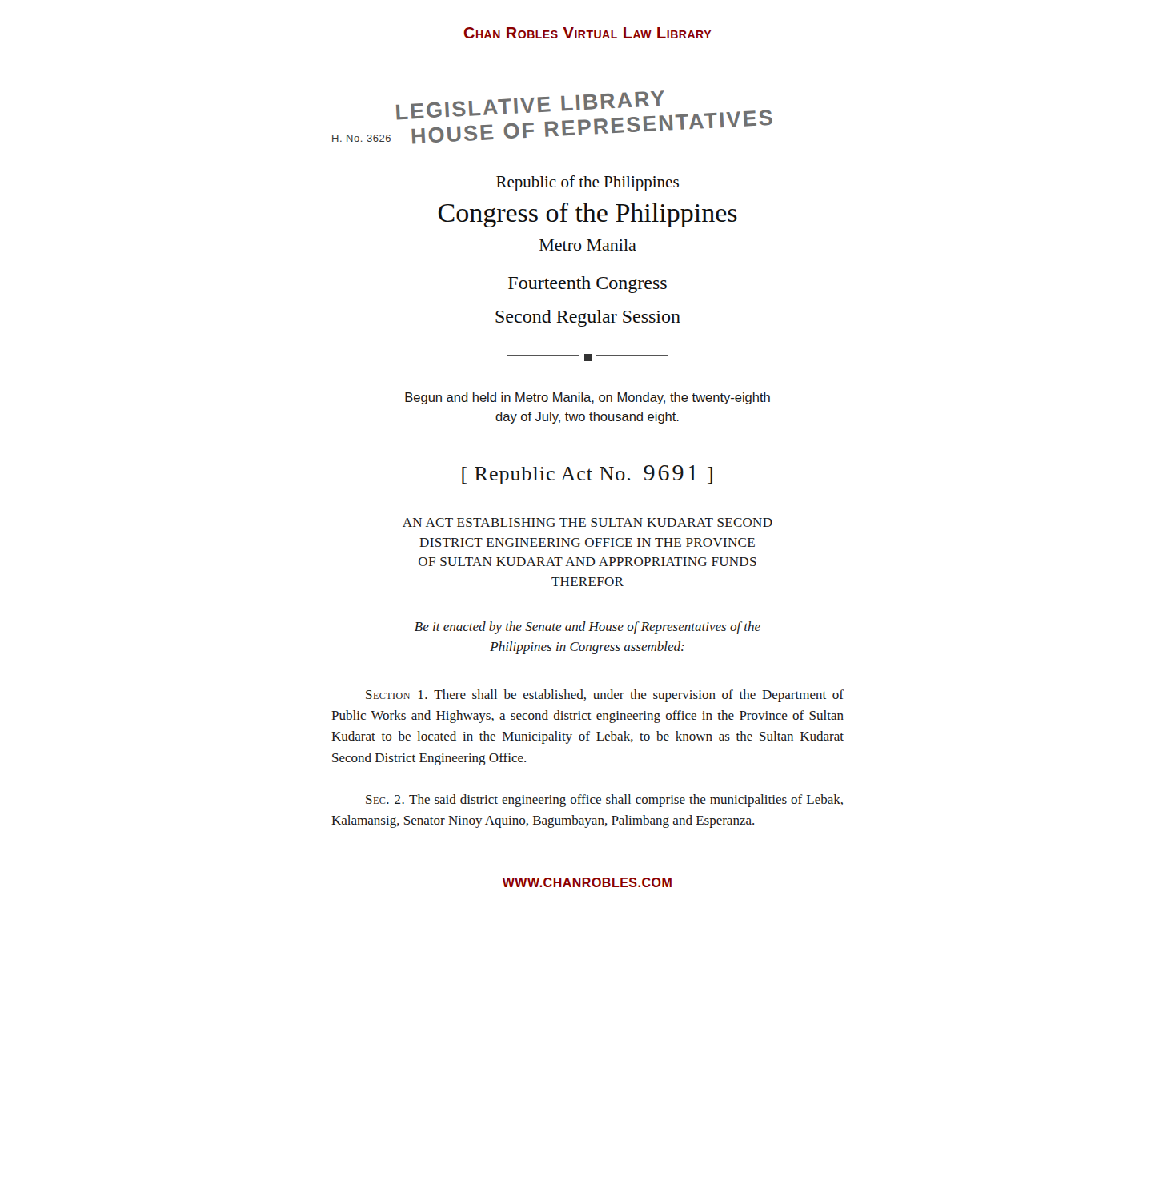Chan Robles Virtual Law Library
H. No. 3626
Legislative Library
House of Representatives
Republic of the Philippines
Congress of the Philippines
Metro Manila
Fourteenth Congress
Second Regular Session
Begun and held in Metro Manila, on Monday, the twenty-eighth
day of July, two thousand eight.
[ Republic Act No. 9691 ]
AN ACT ESTABLISHING THE SULTAN KUDARAT SECOND DISTRICT ENGINEERING OFFICE IN THE PROVINCE OF SULTAN KUDARAT AND APPROPRIATING FUNDS THEREFOR
Be it enacted by the Senate and House of Representatives of the
Philippines in Congress assembled:
Section 1. There shall be established, under the supervision of the Department of Public Works and Highways, a second district engineering office in the Province of Sultan Kudarat to be located in the Municipality of Lebak, to be known as the Sultan Kudarat Second District Engineering Office.
Sec. 2. The said district engineering office shall comprise the municipalities of Lebak, Kalamansig, Senator Ninoy Aquino, Bagumbayan, Palimbang and Esperanza.
www.chanrobles.com